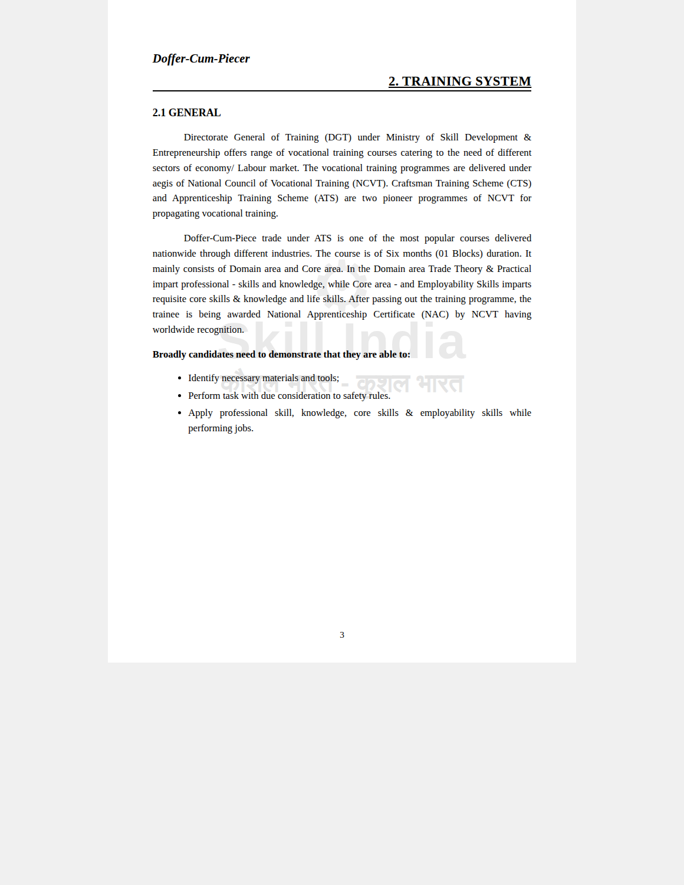⚙
Skill India
कौशल भारत - कुशल भारत
Doffer-Cum-Piecer
2. TRAINING SYSTEM
2.1 GENERAL
Directorate General of Training (DGT) under Ministry of Skill Development & Entrepreneurship offers range of vocational training courses catering to the need of different sectors of economy/ Labour market. The vocational training programmes are delivered under aegis of National Council of Vocational Training (NCVT). Craftsman Training Scheme (CTS) and Apprenticeship Training Scheme (ATS) are two pioneer programmes of NCVT for propagating vocational training.
Doffer-Cum-Piece trade under ATS is one of the most popular courses delivered nationwide through different industries. The course is of Six months (01 Blocks) duration. It mainly consists of Domain area and Core area. In the Domain area Trade Theory & Practical impart professional - skills and knowledge, while Core area - and Employability Skills imparts requisite core skills & knowledge and life skills. After passing out the training programme, the trainee is being awarded National Apprenticeship Certificate (NAC) by NCVT having worldwide recognition.
Broadly candidates need to demonstrate that they are able to:
Identify necessary materials and tools;
Perform task with due consideration to safety rules.
Apply professional skill, knowledge, core skills & employability skills while performing jobs.
3